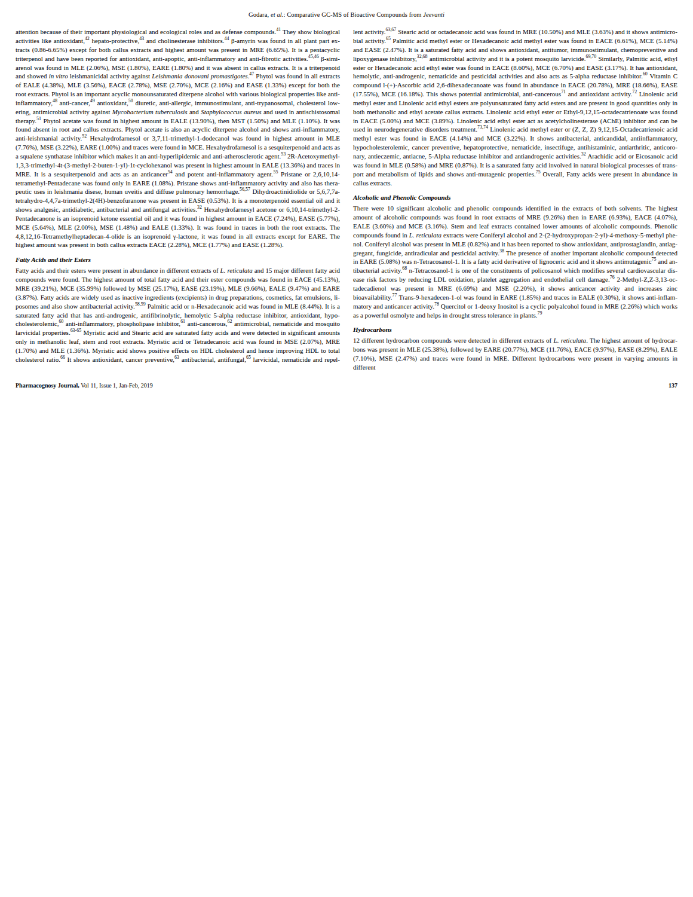Godara, et al.: Comparative GC-MS of Bioactive Compounds from Jeevanti
attention because of their important physiological and ecological roles and as defense compounds.41 They show biological activities like antioxidant,42 hepato-protective,43 and cholinesterase inhibitors.44 β-amyrin was found in all plant part extracts (0.86-6.65%) except for both callus extracts and highest amount was present in MRE (6.65%). It is a pentacyclic triterpenol and have been reported for antioxidant, anti-apoptic, anti-inflammatory and anti-fibrotic activities.45,46 β-simiarenol was found in MLE (2.06%), MSE (1.80%), EARE (1.80%) and it was absent in callus extracts. It is a triterpenoid and showed in vitro leishmanicidal activity against Leishmania donovani promastigotes.47 Phytol was found in all extracts of EALE (4.38%), MLE (3.56%), EACE (2.78%), MSE (2.70%), MCE (2.16%) and EASE (1.33%) except for both the root extracts. Phytol is an important acyclic monounsaturated diterpene alcohol with various biological properties like anti-inflammatory,48 anti-cancer,49 antioxidant,50 diuretic, anti-allergic, immunostimulant, anti-trypanosomal, cholesterol lowering, antimicrobial activity against Mycobacterium tuberculosis and Staphylococcus aureus and used in antischistosomal therapy.51 Phytol acetate was found in highest amount in EALE (13.90%), then MST (1.50%) and MLE (1.10%). It was found absent in root and callus extracts. Phytol acetate is also an acyclic diterpene alcohol and shows anti-inflammatory, anti-leishmanial activity.52 Hexahydrofarnesol or 3,7,11-trimethyl-1-dodecanol was found in highest amount in MLE (7.76%), MSE (3.22%), EARE (1.00%) and traces were found in MCE. Hexahydrofarnesol is a sesquiterpenoid and acts as a squalene synthatase inhibitor which makes it an anti-hyperlipidemic and anti-atherosclerotic agent.53 2R-Acetoxymethyl-1,3,3-trimethyl-4t-(3-methyl-2-buten-1-yl)-1t-cyclohexanol was present in highest amount in EALE (13.36%) and traces in MRE. It is a sesquiterpenoid and acts as an anticancer54 and potent anti-inflammatory agent.55 Pristane or 2,6,10,14-tetramethyl-Pentadecane was found only in EARE (1.08%). Pristane shows anti-inflammatory activity and also has therapeutic uses in leishmania disese, human uveitis and diffuse pulmonary hemorrhage.56,57 Dihydroactinidiolide or 5,6,7,7a-tetrahydro-4,4,7a-trimethyl-2(4H)-benzofuranone was present in EASE (0.53%). It is a monoterpenoid essential oil and it shows analgesic, antidiabetic, antibacterial and antifungal activities.32 Hexahydrofarnesyl acetone or 6,10,14-trimethyl-2-Pentadecanone is an isoprenoid ketone essential oil and it was found in highest amount in EACE (7.24%), EASE (5.77%), MCE (5.64%), MLE (2.00%), MSE (1.48%) and EALE (1.33%). It was found in traces in both the root extracts. The 4,8,12,16-Tetramethylheptadecan-4-olide is an isoprenoid γ-lactone, it was found in all extracts except for EARE. The highest amount was present in both callus extracts EACE (2.28%), MCE (1.77%) and EASE (1.28%).
Fatty Acids and their Esters
Fatty acids and their esters were present in abundance in different extracts of L. reticulata and 15 major different fatty acid compounds were found. The highest amount of total fatty acid and their ester compounds was found in EACE (45.13%), MRE (39.21%), MCE (35.99%) followed by MSE (25.17%), EASE (23.19%), MLE (9.66%), EALE (9.47%) and EARE (3.87%). Fatty acids are widely used as inactive ingredients (excipients) in drug preparations, cosmetics, fat emulsions, liposomes and also show antibacterial activity.58,59 Palmitic acid or n-Hexadecanoic acid was found in MLE (8.44%). It is a saturated fatty acid that has anti-androgenic, antifibrinolytic, hemolytic 5-alpha reductase inhibitor, antioxidant, hypo-cholesterolemic,60 anti-inflammatory, phospholipase inhibitor,61 anti-cancerous,62 antimicrobial, nematicide and mosquito larvicidal properties.63-65 Myristic acid and Stearic acid are saturated fatty acids and were detected in significant amounts only in methanolic leaf, stem and root extracts. Myristic acid or Tetradecanoic acid was found in MSE (2.07%), MRE (1.70%) and MLE (1.36%). Myristic acid shows positive effects on HDL cholesterol and hence improving HDL to total cholesterol ratio.66 It shows antioxidant, cancer preventive,63 antibacterial, antifungal,65 larvicidal, nematicide and repellent activity.63,67 Stearic acid or octadecanoic acid was found in MRE (10.50%) and MLE (3.63%) and it shows antimicrobial activity.65 Palmitic acid methyl ester or Hexadecanoic acid methyl ester was found in EACE (6.61%), MCE (5.14%) and EASE (2.47%). It is a saturated fatty acid and shows antioxidant, antitumor, immunostimulant, chemopreventive and lipoxygenase inhibitory,32,68 antimicrobial activity and it is a potent mosquito larvicide.69,70 Similarly, Palmitic acid, ethyl ester or Hexadecanoic acid ethyl ester was found in EACE (8.60%), MCE (6.70%) and EASE (3.17%). It has antioxidant, hemolytic, anti-androgenic, nematicide and pesticidal activities and also acts as 5-alpha reductase inhibitor.60 Vitamin C compound l-(+)-Ascorbic acid 2,6-dihexadecanoate was found in abundance in EACE (20.78%), MRE (18.66%), EASE (17.55%), MCE (16.18%). This shows potential antimicrobial, anti-cancerous71 and antioxidant activity.72 Linolenic acid methyl ester and Linolenic acid ethyl esters are polyunsaturated fatty acid esters and are present in good quantities only in both methanolic and ethyl acetate callus extracts. Linolenic acid ethyl ester or Ethyl-9,12,15-octadecatrienoate was found in EACE (5.00%) and MCE (3.89%). Linolenic acid ethyl ester act as acetylcholinesterase (AChE) inhibitor and can be used in neurodegenerative disorders treatment.73,74 Linolenic acid methyl ester or (Z, Z, Z) 9,12,15-Octadecatrienoic acid methyl ester was found in EACE (4.14%) and MCE (3.22%). It shows antibacterial, anticandidal, antiinflammatory, hypocholesterolemic, cancer preventive, hepatoprotective, nematicide, insectifuge, antihistaminic, antiarthritic, anticoronary, antieczemic, antiacne, 5-Alpha reductase inhibitor and antiandrogenic activities.32 Arachidic acid or Eicosanoic acid was found in MLE (0.58%) and MRE (0.87%). It is a saturated fatty acid involved in natural biological processes of transport and metabolism of lipids and shows anti-mutagenic properties.75 Overall, Fatty acids were present in abundance in callus extracts.
Alcoholic and Phenolic Compounds
There were 10 significant alcoholic and phenolic compounds identified in the extracts of both solvents. The highest amount of alcoholic compounds was found in root extracts of MRE (9.26%) then in EARE (6.93%), EACE (4.07%), EALE (3.60%) and MCE (3.16%). Stem and leaf extracts contained lower amounts of alcoholic compounds. Phenolic compounds found in L. reticulata extracts were Coniferyl alcohol and 2-(2-hydroxypropan-2-yl)-4-methoxy-5-methyl phenol. Coniferyl alcohol was present in MLE (0.82%) and it has been reported to show antioxidant, antiprostaglandin, antiaggregant, fungicide, antiradicular and pesticidal activity.38 The presence of another important alcoholic compound detected in EARE (5.08%) was n-Tetracosanol-1. It is a fatty acid derivative of lignoceric acid and it shows antimutagenic75 and antibacterial activity.68 n-Tetracosanol-1 is one of the constituents of policosanol which modifies several cardiovascular disease risk factors by reducing LDL oxidation, platelet aggregation and endothelial cell damage.76 2-Methyl-Z,Z-3,13-octadecadienol was present in MRE (6.69%) and MSE (2.20%), it shows anticancer activity and increases zinc bioavailability.77 Trans-9-hexadecen-1-ol was found in EARE (1.85%) and traces in EALE (0.30%), it shows anti-inflammatory and anticancer activity.78 Quercitol or 1-deoxy Inositol is a cyclic polyalcohol found in MRE (2.26%) which works as a powerful osmolyte and helps in drought stress tolerance in plants.79
Hydrocarbons
12 different hydrocarbon compounds were detected in different extracts of L. reticulata. The highest amount of hydrocarbons was present in MLE (25.38%), followed by EARE (20.77%), MCE (11.76%), EACE (9.97%), EASE (8.29%), EALE (7.10%), MSE (2.47%) and traces were found in MRE. Different hydrocarbons were present in varying amounts in different
Pharmacognosy Journal, Vol 11, Issue 1, Jan-Feb, 2019
137